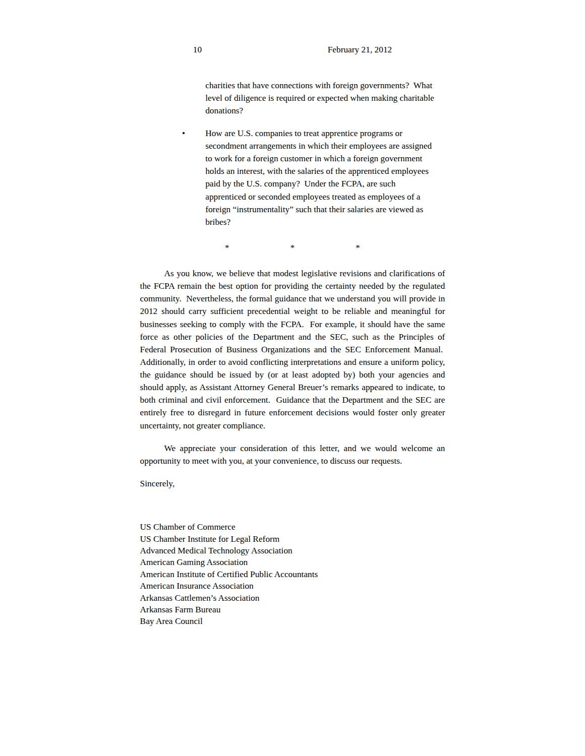10
February 21, 2012
charities that have connections with foreign governments? What level of diligence is required or expected when making charitable donations?
•
How are U.S. companies to treat apprentice programs or secondment arrangements in which their employees are assigned to work for a foreign customer in which a foreign government holds an interest, with the salaries of the apprenticed employees paid by the U.S. company? Under the FCPA, are such apprenticed or seconded employees treated as employees of a foreign “instrumentality” such that their salaries are viewed as bribes?
***
As you know, we believe that modest legislative revisions and clarifications of the FCPA remain the best option for providing the certainty needed by the regulated community. Nevertheless, the formal guidance that we understand you will provide in 2012 should carry sufficient precedential weight to be reliable and meaningful for businesses seeking to comply with the FCPA. For example, it should have the same force as other policies of the Department and the SEC, such as the Principles of Federal Prosecution of Business Organizations and the SEC Enforcement Manual. Additionally, in order to avoid conflicting interpretations and ensure a uniform policy, the guidance should be issued by (or at least adopted by) both your agencies and should apply, as Assistant Attorney General Breuer’s remarks appeared to indicate, to both criminal and civil enforcement. Guidance that the Department and the SEC are entirely free to disregard in future enforcement decisions would foster only greater uncertainty, not greater compliance.
We appreciate your consideration of this letter, and we would welcome an opportunity to meet with you, at your convenience, to discuss our requests.
Sincerely,
US Chamber of Commerce
US Chamber Institute for Legal Reform
Advanced Medical Technology Association
American Gaming Association
American Institute of Certified Public Accountants
American Insurance Association
Arkansas Cattlemen’s Association
Arkansas Farm Bureau
Bay Area Council